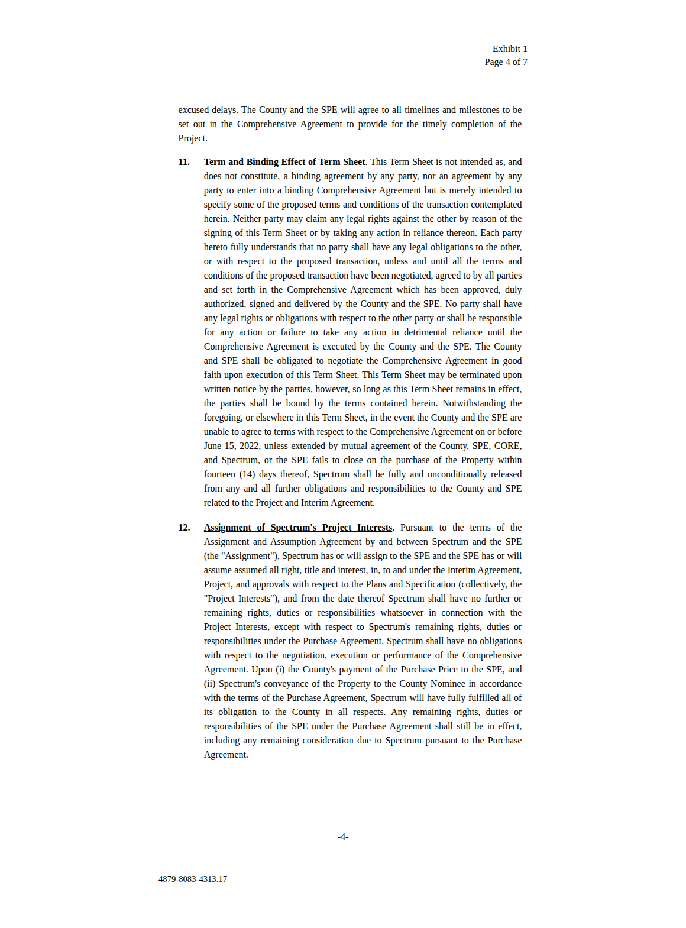Exhibit 1
Page 4 of 7
excused delays. The County and the SPE will agree to all timelines and milestones to be set out in the Comprehensive Agreement to provide for the timely completion of the Project.
11. Term and Binding Effect of Term Sheet. This Term Sheet is not intended as, and does not constitute, a binding agreement by any party, nor an agreement by any party to enter into a binding Comprehensive Agreement but is merely intended to specify some of the proposed terms and conditions of the transaction contemplated herein. Neither party may claim any legal rights against the other by reason of the signing of this Term Sheet or by taking any action in reliance thereon. Each party hereto fully understands that no party shall have any legal obligations to the other, or with respect to the proposed transaction, unless and until all the terms and conditions of the proposed transaction have been negotiated, agreed to by all parties and set forth in the Comprehensive Agreement which has been approved, duly authorized, signed and delivered by the County and the SPE. No party shall have any legal rights or obligations with respect to the other party or shall be responsible for any action or failure to take any action in detrimental reliance until the Comprehensive Agreement is executed by the County and the SPE. The County and SPE shall be obligated to negotiate the Comprehensive Agreement in good faith upon execution of this Term Sheet. This Term Sheet may be terminated upon written notice by the parties, however, so long as this Term Sheet remains in effect, the parties shall be bound by the terms contained herein. Notwithstanding the foregoing, or elsewhere in this Term Sheet, in the event the County and the SPE are unable to agree to terms with respect to the Comprehensive Agreement on or before June 15, 2022, unless extended by mutual agreement of the County, SPE, CORE, and Spectrum, or the SPE fails to close on the purchase of the Property within fourteen (14) days thereof, Spectrum shall be fully and unconditionally released from any and all further obligations and responsibilities to the County and SPE related to the Project and Interim Agreement.
12. Assignment of Spectrum's Project Interests. Pursuant to the terms of the Assignment and Assumption Agreement by and between Spectrum and the SPE (the "Assignment"), Spectrum has or will assign to the SPE and the SPE has or will assume assumed all right, title and interest, in, to and under the Interim Agreement, Project, and approvals with respect to the Plans and Specification (collectively, the "Project Interests"), and from the date thereof Spectrum shall have no further or remaining rights, duties or responsibilities whatsoever in connection with the Project Interests, except with respect to Spectrum's remaining rights, duties or responsibilities under the Purchase Agreement. Spectrum shall have no obligations with respect to the negotiation, execution or performance of the Comprehensive Agreement. Upon (i) the County's payment of the Purchase Price to the SPE, and (ii) Spectrum's conveyance of the Property to the County Nominee in accordance with the terms of the Purchase Agreement, Spectrum will have fully fulfilled all of its obligation to the County in all respects. Any remaining rights, duties or responsibilities of the SPE under the Purchase Agreement shall still be in effect, including any remaining consideration due to Spectrum pursuant to the Purchase Agreement.
-4-
4879-8083-4313.17